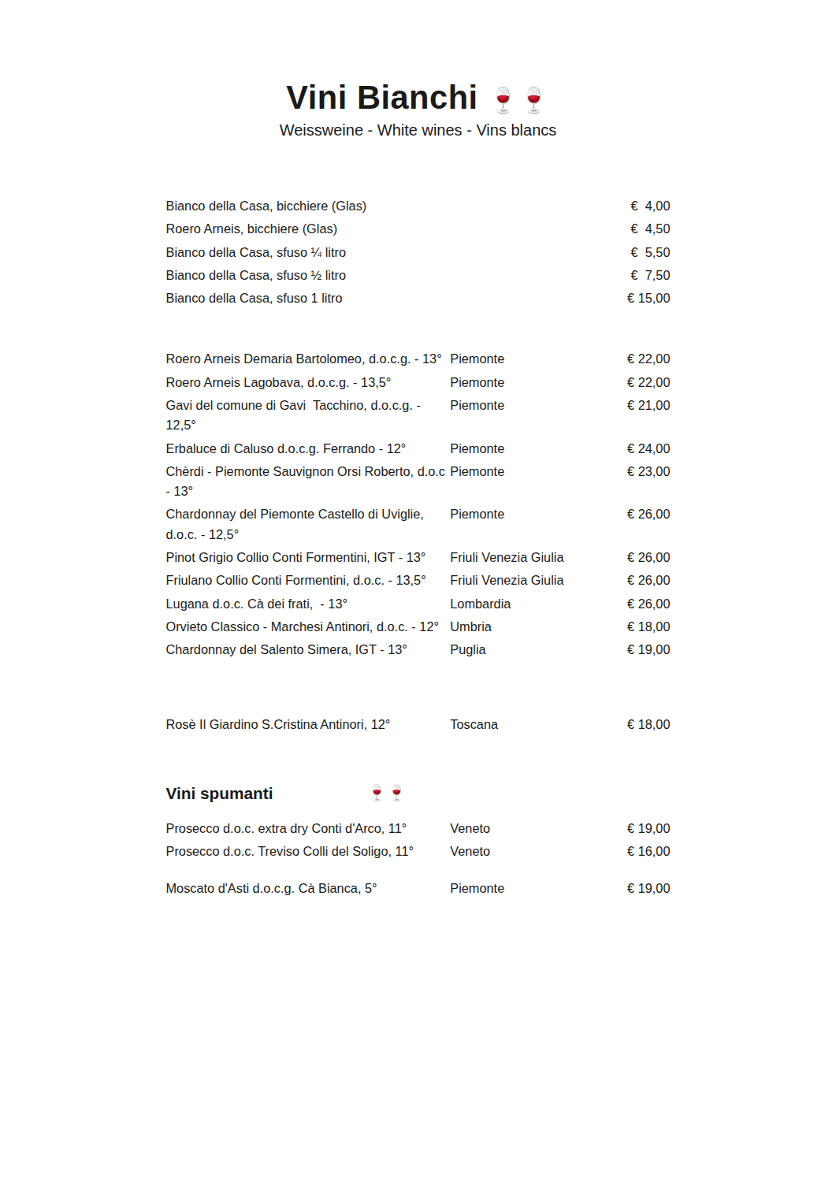Vini Bianchi 🍷🍷
Weissweine - White wines - Vins blancs
| Bianco della Casa, bicchiere (Glas) | | € 4,00 |
| Roero Arneis, bicchiere (Glas) | | € 4,50 |
| Bianco della Casa, sfuso ¼ litro | | € 5,50 |
| Bianco della Casa, sfuso ½ litro | | € 7,50 |
| Bianco della Casa, sfuso 1 litro | | € 15,00 |
| Roero Arneis Demaria Bartolomeo, d.o.c.g. - 13° | Piemonte | € 22,00 |
| Roero Arneis Lagobava, d.o.c.g. - 13,5° | Piemonte | € 22,00 |
| Gavi del comune di Gavi Tacchino, d.o.c.g. - 12,5° | Piemonte | € 21,00 |
| Erbaluce di Caluso d.o.c.g. Ferrando - 12° | Piemonte | € 24,00 |
| Chèrdi - Piemonte Sauvignon Orsi Roberto, d.o.c - 13° | Piemonte | € 23,00 |
| Chardonnay del Piemonte Castello di Uviglie, d.o.c. - 12,5° | Piemonte | € 26,00 |
| Pinot Grigio Collio Conti Formentini, IGT - 13° | Friuli Venezia Giulia | € 26,00 |
| Friulano Collio Conti Formentini, d.o.c. - 13,5° | Friuli Venezia Giulia | € 26,00 |
| Lugana d.o.c. Cà dei frati, - 13° | Lombardia | € 26,00 |
| Orvieto Classico - Marchesi Antinori, d.o.c. - 12° | Umbria | € 18,00 |
| Chardonnay del Salento Simera, IGT - 13° | Puglia | € 19,00 |
| Rosè Il Giardino S.Cristina Antinori, 12° | Toscana | € 18,00 |
Vini spumanti 🍷🍷
| Prosecco d.o.c. extra dry Conti d'Arco, 11° | Veneto | € 19,00 |
| Prosecco d.o.c. Treviso Colli del Soligo, 11° | Veneto | € 16,00 |
| Moscato d'Asti d.o.c.g. Cà Bianca, 5° | Piemonte | € 19,00 |